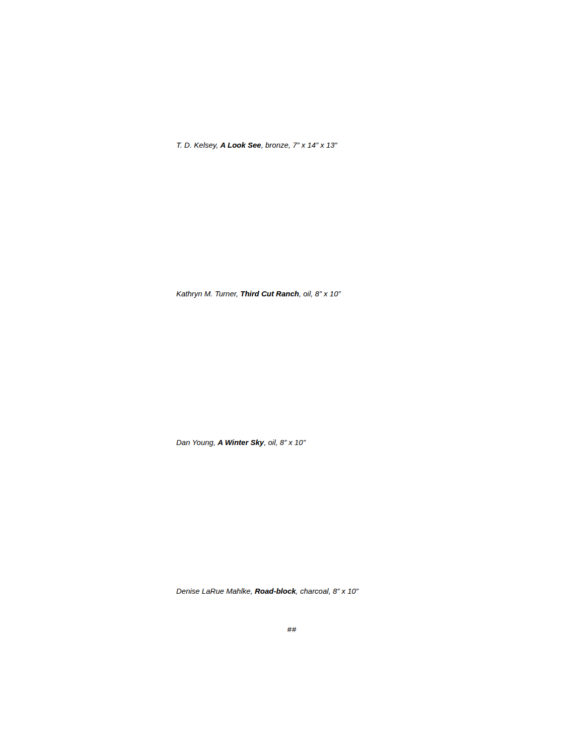T. D. Kelsey, A Look See, bronze, 7” x 14” x 13”
Kathryn M. Turner, Third Cut Ranch, oil, 8” x 10”
Dan Young, A Winter Sky, oil, 8” x 10”
Denise LaRue Mahlke, Road-block, charcoal, 8” x 10”
##